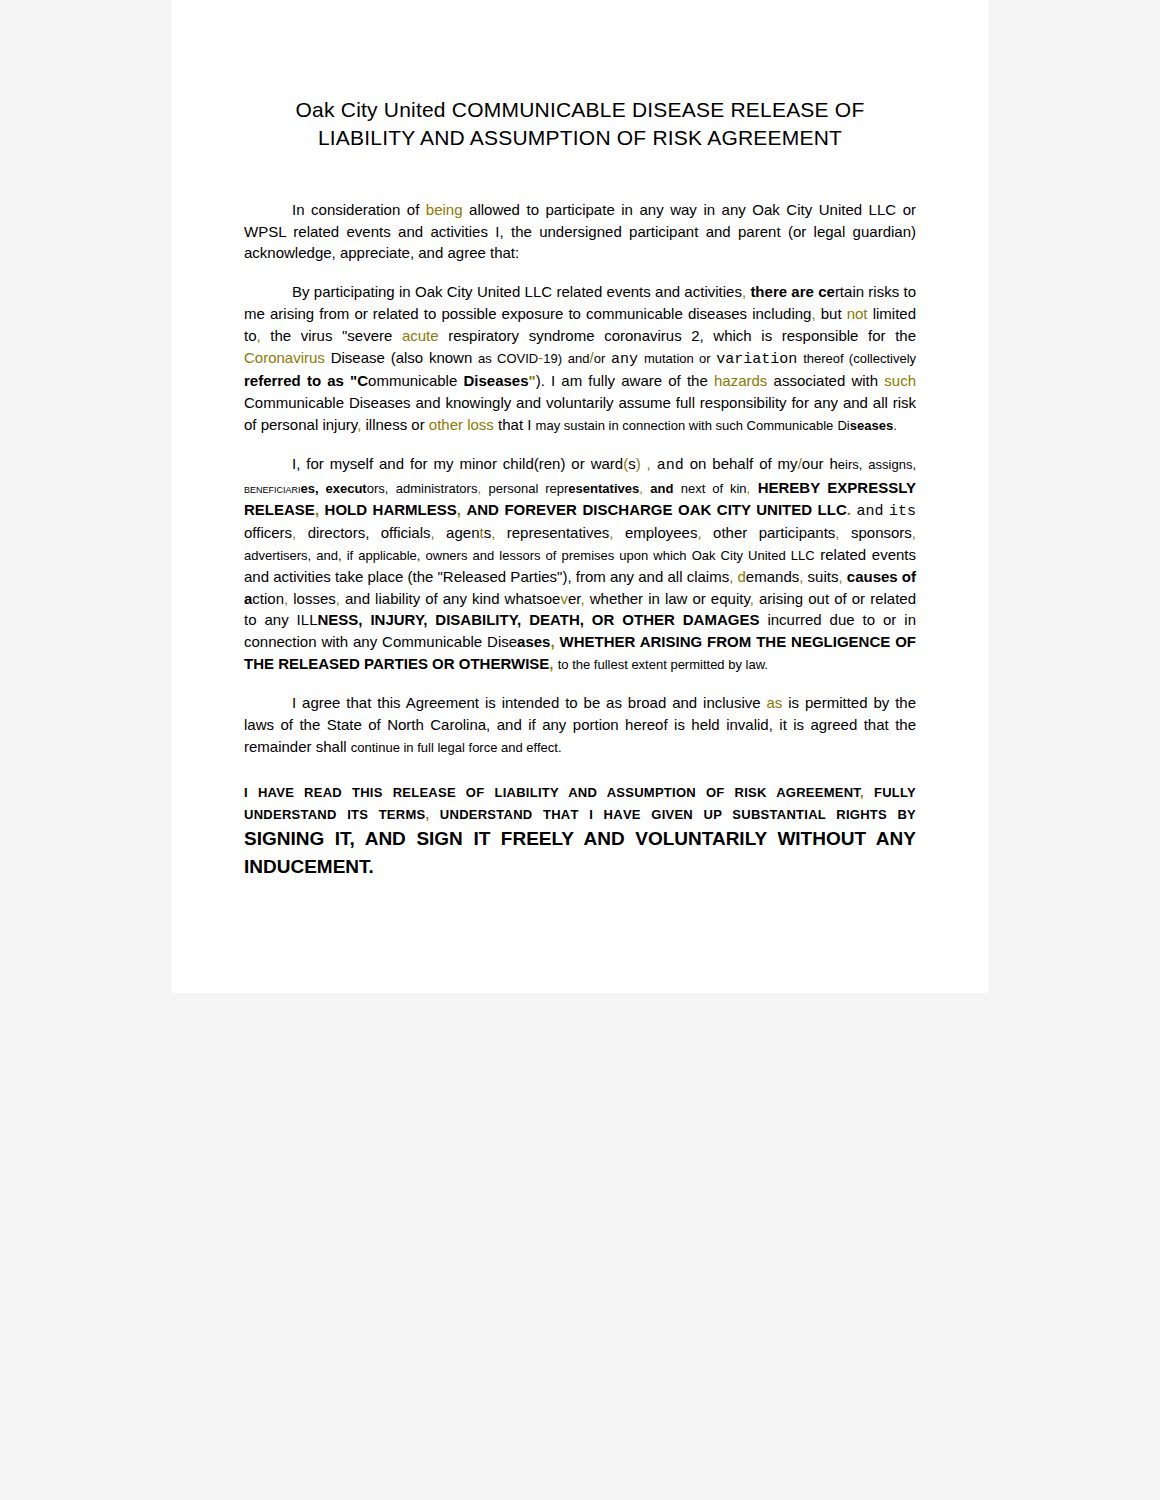Oak City United COMMUNICABLE DISEASE RELEASE OF
LIABILITY AND ASSUMPTION OF RISK AGREEMENT
In consideration of being allowed to participate in any way in any Oak City United LLC or WPSL related events and activities I, the undersigned participant and parent (or legal guardian) acknowledge, appreciate, and agree that:
By participating in Oak City United LLC related events and activities, there are certain risks to me arising from or related to possible exposure to communicable diseases including, but not limited to, the virus "severe acute respiratory syndrome coronavirus 2, which is responsible for the Coronavirus Disease (also known as COVID-19) and/or any mutation or variation thereof (collectively referred to as "Communicable Diseases"). I am fully aware of the hazards associated with such Communicable Diseases and knowingly and voluntarily assume full responsibility for any and all risk of personal injury, illness or other loss that I may sustain in connection with such Communicable Di seases.
I, for myself and for my minor child(ren) or ward(s) , and on behalf of my/our heirs, assigns, beneficiari es, execut ors, administrators, personal repr esentatives, and next of kin, HEREBY EXPRESSLY RELEASE, HOLD HARMLESS, AND FOREVER DISCHARGE OAK CITY UNITED LLC. and its officers, directors, officials, agents, representatives, employees, other participants, sponsors, advertisers, and, if applicable, owners and lessors of premises upon which Oak City United LLC related events and activities take place (the "Released Parties"), from any and all claims, demands, suits, causes of action, losses, and liability of any kind whatsoever, whether in law or equity, arising out of or related to any ILLNESS, INJURY, DISABILITY, DEATH, OR OTHER DAMAGES incurred due to or in connection with any Communicable Diseases, WHETHER ARISING FRO M THE NEGLIGENCE OF THE RELEASED PARTIES OR OTHERWISE, to the fullest extent permitted by law.
I agree that this Agreement is intended to be as broad and inclusive as is permitted by the laws of the State of North Carolina, and if any portion hereof is held invalid, it is agreed that the remainder shall continue in full legal force and effect.
I HAVE READ THIS RELEASE OF LIABILITY AND ASSUMPTION OF RISK AGREEMENT, FULLY UNDERSTAND ITS TERMS, UNDERSTAND THAT I HAVE GIVEN UP SUBSTANTIAL RIGHTS BY SIGNING IT, AND SIGN IT FREELY AND VOLUNTARILY WITHOUT ANY INDUCEMENT.